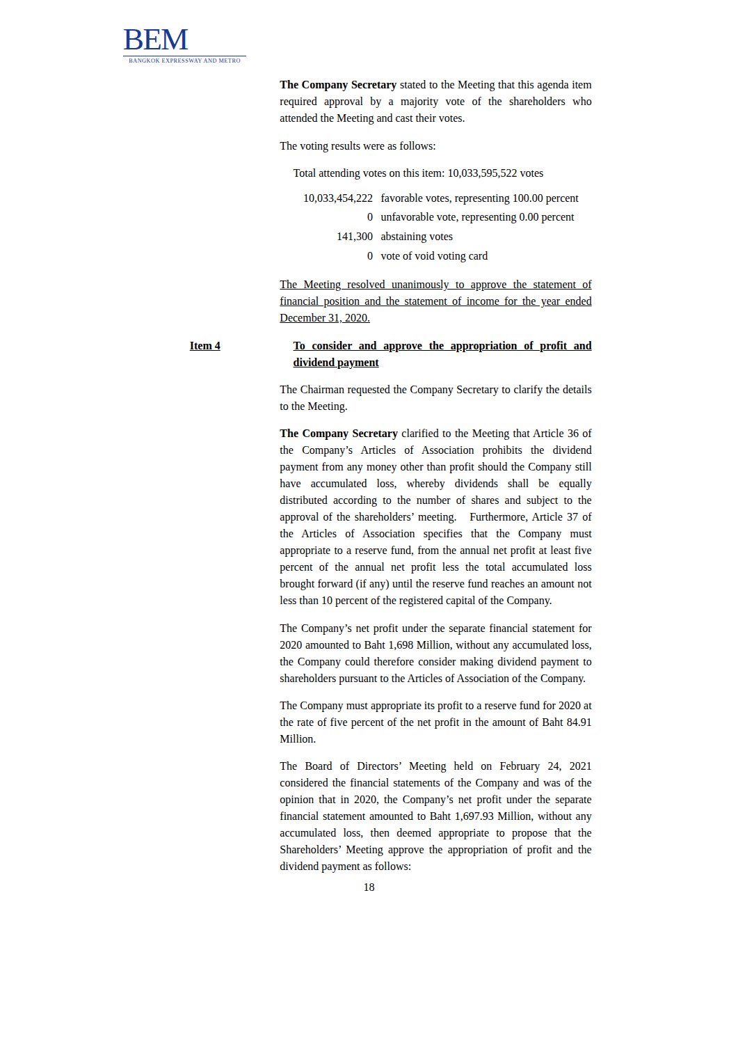BEM
BANGKOK EXPRESSWAY AND METRO
The Company Secretary stated to the Meeting that this agenda item required approval by a majority vote of the shareholders who attended the Meeting and cast their votes.
The voting results were as follows:
Total attending votes on this item: 10,033,595,522 votes
| 10,033,454,222 | favorable votes, representing 100.00 percent |
| 0 | unfavorable vote, representing 0.00 percent |
| 141,300 | abstaining votes |
| 0 | vote of void voting card |
The Meeting resolved unanimously to approve the statement of financial position and the statement of income for the year ended December 31, 2020.
Item 4
To consider and approve the appropriation of profit and dividend payment
The Chairman requested the Company Secretary to clarify the details to the Meeting.
The Company Secretary clarified to the Meeting that Article 36 of the Company’s Articles of Association prohibits the dividend payment from any money other than profit should the Company still have accumulated loss, whereby dividends shall be equally distributed according to the number of shares and subject to the approval of the shareholders’ meeting. Furthermore, Article 37 of the Articles of Association specifies that the Company must appropriate to a reserve fund, from the annual net profit at least five percent of the annual net profit less the total accumulated loss brought forward (if any) until the reserve fund reaches an amount not less than 10 percent of the registered capital of the Company.
The Company’s net profit under the separate financial statement for 2020 amounted to Baht 1,698 Million, without any accumulated loss, the Company could therefore consider making dividend payment to shareholders pursuant to the Articles of Association of the Company.
The Company must appropriate its profit to a reserve fund for 2020 at the rate of five percent of the net profit in the amount of Baht 84.91 Million.
The Board of Directors’ Meeting held on February 24, 2021 considered the financial statements of the Company and was of the opinion that in 2020, the Company’s net profit under the separate financial statement amounted to Baht 1,697.93 Million, without any accumulated loss, then deemed appropriate to propose that the Shareholders’ Meeting approve the appropriation of profit and the dividend payment as follows:
18